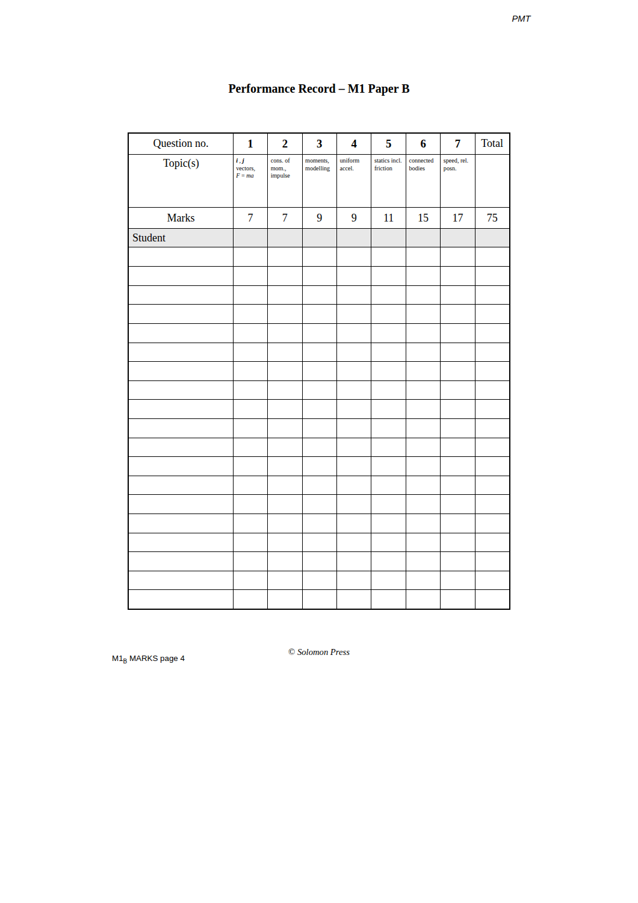PMT
Performance Record – M1 Paper B
| Question no. | 1 | 2 | 3 | 4 | 5 | 6 | 7 | Total |
| Topic(s) | i , j vectors, F = ma | cons. of mom., impulse | moments, modelling | uniform accel. | statics incl. friction | connected bodies | speed, rel. posn. | |
| Marks | 7 | 7 | 9 | 9 | 11 | 15 | 17 | 75 |
| Student | | | | | | | | |
M1B MARKS page 4
© Solomon Press